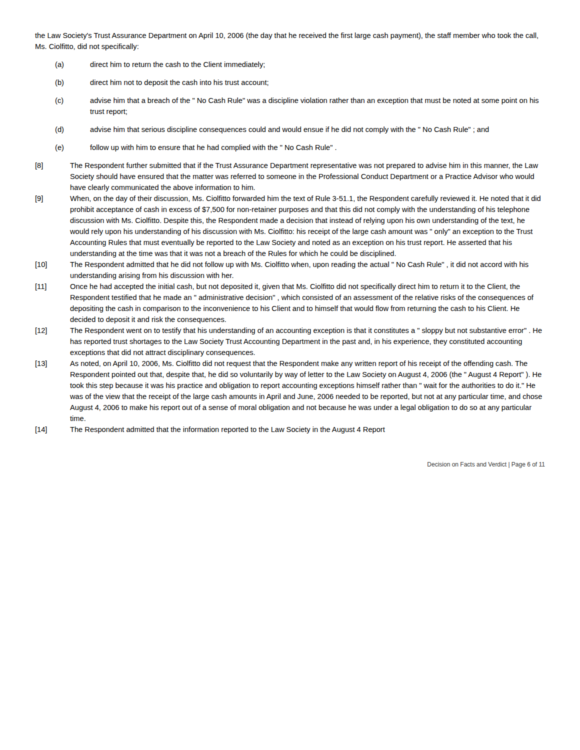the Law Society's Trust Assurance Department on April 10, 2006 (the day that he received the first large cash payment), the staff member who took the call, Ms. Ciolfitto, did not specifically:
(a)
direct him to return the cash to the Client immediately;
(b)
direct him not to deposit the cash into his trust account;
(c)
advise him that a breach of the " No Cash Rule" was a discipline violation rather than an exception that must be noted at some point on his trust report;
(d)
advise him that serious discipline consequences could and would ensue if he did not comply with the " No Cash Rule" ; and
(e)
follow up with him to ensure that he had complied with the " No Cash Rule" .
[8]
The Respondent further submitted that if the Trust Assurance Department representative was not prepared to advise him in this manner, the Law Society should have ensured that the matter was referred to someone in the Professional Conduct Department or a Practice Advisor who would have clearly communicated the above information to him.
[9]
When, on the day of their discussion, Ms. Ciolfitto forwarded him the text of Rule 3-51.1, the Respondent carefully reviewed it. He noted that it did prohibit acceptance of cash in excess of $7,500 for non-retainer purposes and that this did not comply with the understanding of his telephone discussion with Ms. Ciolfitto. Despite this, the Respondent made a decision that instead of relying upon his own understanding of the text, he would rely upon his understanding of his discussion with Ms. Ciolfitto: his receipt of the large cash amount was " only" an exception to the Trust Accounting Rules that must eventually be reported to the Law Society and noted as an exception on his trust report. He asserted that his understanding at the time was that it was not a breach of the Rules for which he could be disciplined.
[10]
The Respondent admitted that he did not follow up with Ms. Ciolfitto when, upon reading the actual " No Cash Rule" , it did not accord with his understanding arising from his discussion with her.
[11]
Once he had accepted the initial cash, but not deposited it, given that Ms. Ciolfitto did not specifically direct him to return it to the Client, the Respondent testified that he made an " administrative decision" , which consisted of an assessment of the relative risks of the consequences of depositing the cash in comparison to the inconvenience to his Client and to himself that would flow from returning the cash to his Client. He decided to deposit it and risk the consequences.
[12]
The Respondent went on to testify that his understanding of an accounting exception is that it constitutes a " sloppy but not substantive error" . He has reported trust shortages to the Law Society Trust Accounting Department in the past and, in his experience, they constituted accounting exceptions that did not attract disciplinary consequences.
[13]
As noted, on April 10, 2006, Ms. Ciolfitto did not request that the Respondent make any written report of his receipt of the offending cash. The Respondent pointed out that, despite that, he did so voluntarily by way of letter to the Law Society on August 4, 2006 (the " August 4 Report" ). He took this step because it was his practice and obligation to report accounting exceptions himself rather than " wait for the authorities to do it." He was of the view that the receipt of the large cash amounts in April and June, 2006 needed to be reported, but not at any particular time, and chose August 4, 2006 to make his report out of a sense of moral obligation and not because he was under a legal obligation to do so at any particular time.
[14]
The Respondent admitted that the information reported to the Law Society in the August 4 Report
Decision on Facts and Verdict | Page 6 of 11